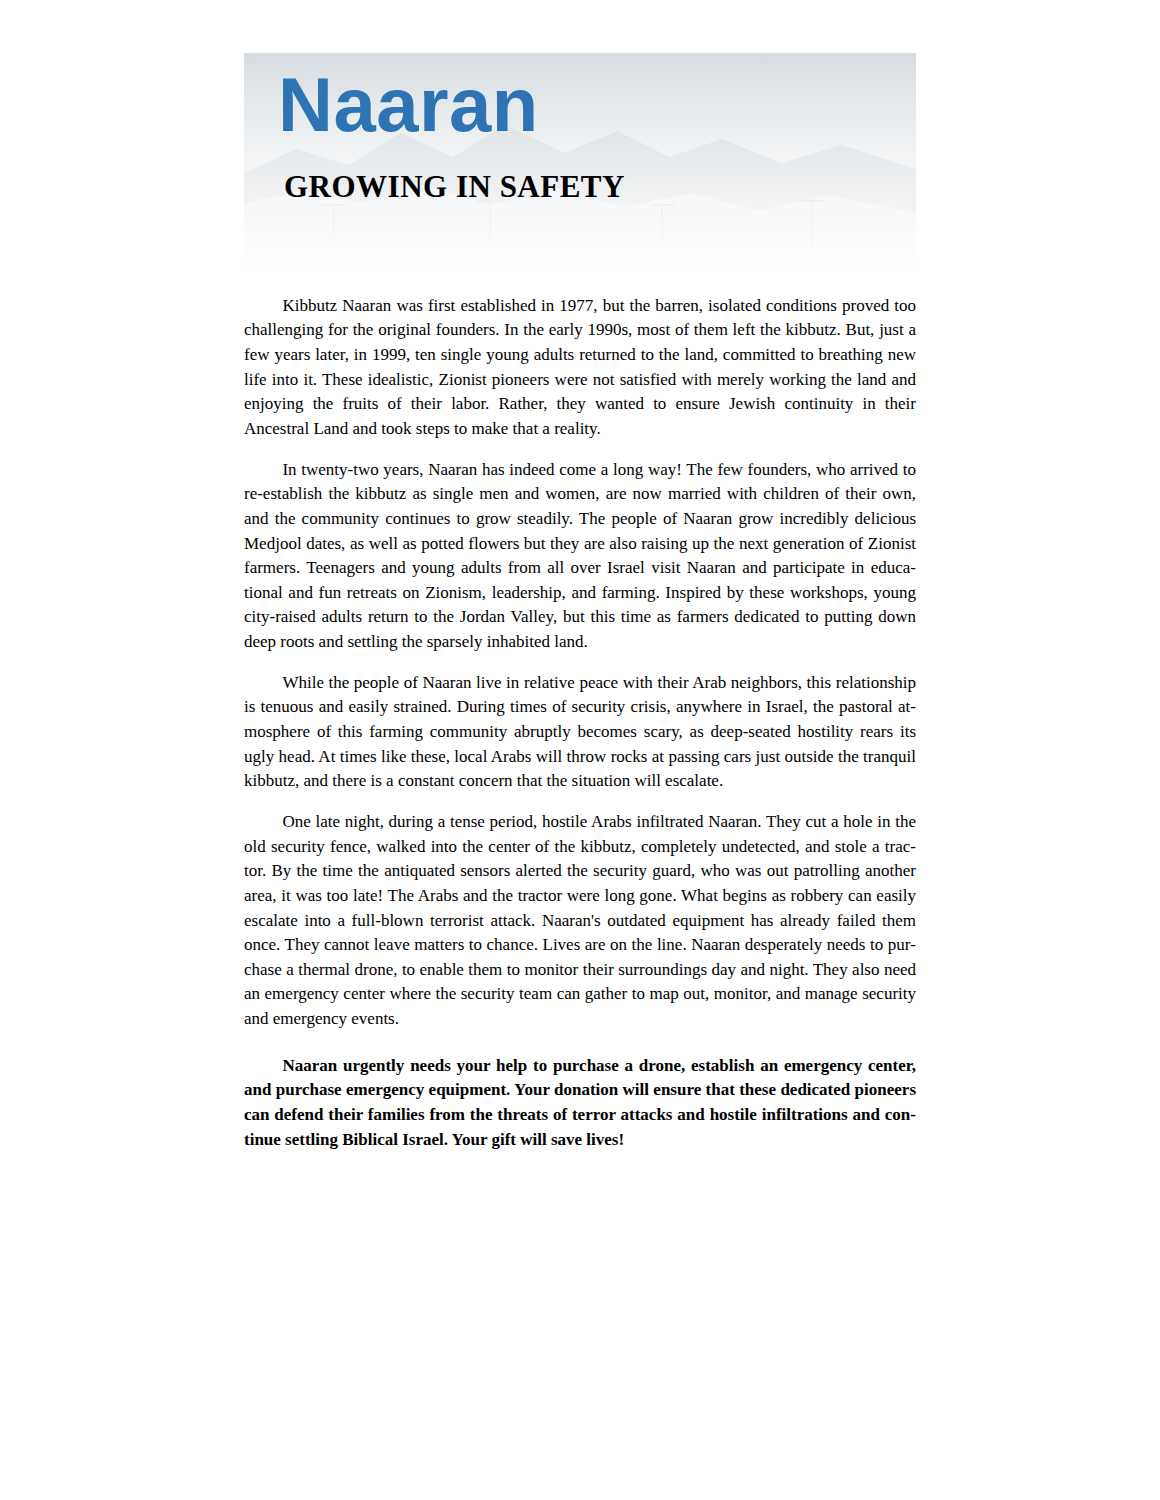Naaran
GROWING IN SAFETY
Kibbutz Naaran was first established in 1977, but the barren, isolated conditions proved too challenging for the original founders. In the early 1990s, most of them left the kibbutz. But, just a few years later, in 1999, ten single young adults returned to the land, committed to breathing new life into it. These idealistic, Zionist pioneers were not satisfied with merely working the land and enjoying the fruits of their labor. Rather, they wanted to ensure Jewish continuity in their Ancestral Land and took steps to make that a reality.
In twenty-two years, Naaran has indeed come a long way! The few founders, who arrived to re-establish the kibbutz as single men and women, are now married with children of their own, and the community continues to grow steadily. The people of Naaran grow incredibly delicious Medjool dates, as well as potted flowers but they are also raising up the next generation of Zionist farmers. Teenagers and young adults from all over Israel visit Naaran and participate in educational and fun retreats on Zionism, leadership, and farming. Inspired by these workshops, young city-raised adults return to the Jordan Valley, but this time as farmers dedicated to putting down deep roots and settling the sparsely inhabited land.
While the people of Naaran live in relative peace with their Arab neighbors, this relationship is tenuous and easily strained. During times of security crisis, anywhere in Israel, the pastoral atmosphere of this farming community abruptly becomes scary, as deep-seated hostility rears its ugly head. At times like these, local Arabs will throw rocks at passing cars just outside the tranquil kibbutz, and there is a constant concern that the situation will escalate.
One late night, during a tense period, hostile Arabs infiltrated Naaran. They cut a hole in the old security fence, walked into the center of the kibbutz, completely undetected, and stole a tractor. By the time the antiquated sensors alerted the security guard, who was out patrolling another area, it was too late! The Arabs and the tractor were long gone. What begins as robbery can easily escalate into a full-blown terrorist attack. Naaran's outdated equipment has already failed them once. They cannot leave matters to chance. Lives are on the line. Naaran desperately needs to purchase a thermal drone, to enable them to monitor their surroundings day and night. They also need an emergency center where the security team can gather to map out, monitor, and manage security and emergency events.
Naaran urgently needs your help to purchase a drone, establish an emergency center, and purchase emergency equipment. Your donation will ensure that these dedicated pioneers can defend their families from the threats of terror attacks and hostile infiltrations and continue settling Biblical Israel. Your gift will save lives!